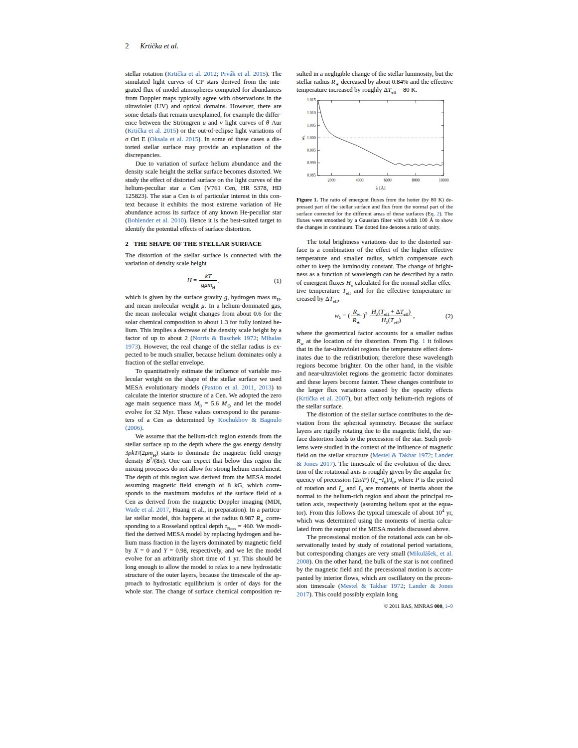2 Krtička et al.
stellar rotation (Krtička et al. 2012; Prvák et al. 2015). The simulated light curves of CP stars derived from the integrated flux of model atmospheres computed for abundances from Doppler maps typically agree with observations in the ultraviolet (UV) and optical domains. However, there are some details that remain unexplained, for example the difference between the Strömgren u and v light curves of θ Aur (Krtička et al. 2015) or the out-of-eclipse light variations of σ Ori E (Oksala et al. 2015). In some of these cases a distorted stellar surface may provide an explanation of the discrepancies.
Due to variation of surface helium abundance and the density scale height the stellar surface becomes distorted. We study the effect of distorted surface on the light curves of the helium-peculiar star a Cen (V761 Cen, HR 5378, HD 125823). The star a Cen is of particular interest in this context because it exhibits the most extreme variation of He abundance across its surface of any known He-peculiar star (Bohlender et al. 2010). Hence it is the best-suited target to identify the potential effects of surface distortion.
2 The shape of the stellar surface
The distortion of the stellar surface is connected with the variation of density scale height
H = kT gμmH, (1)
which is given by the surface gravity g, hydrogen mass mH, and mean molecular weight μ. In a helium-dominated gas, the mean molecular weight changes from about 0.6 for the solar chemical composition to about 1.3 for fully ionized helium. This implies a decrease of the density scale height by a factor of up to about 2 (Norris & Baschek 1972; Mihalas 1973). However, the real change of the stellar radius is expected to be much smaller, because helium dominates only a fraction of the stellar envelope.
To quantitatively estimate the influence of variable molecular weight on the shape of the stellar surface we used MESA evolutionary models (Paxton et al. 2011, 2013) to calculate the interior structure of a Cen. We adopted the zero age main sequence mass M0 = 5.6 M⊙ and let the model evolve for 32 Myr. These values correspond to the parameters of a Cen as determined by Kochukhov & Bagnulo (2006).
We assume that the helium-rich region extends from the stellar surface up to the depth where the gas energy density 3ρkT/(2μmH) starts to dominate the magnetic field energy density B2/(8π). One can expect that below this region the mixing processes do not allow for strong helium enrichment. The depth of this region was derived from the MESA model assuming magnetic field strength of 8 kG, which corresponds to the maximum modulus of the surface field of a Cen as derived from the magnetic Doppler imaging (MDI, Wade et al. 2017, Huang et al., in preparation). In a particular stellar model, this happens at the radius 0.987 R∗ corresponding to a Rosseland optical depth τRoss = 460. We modified the derived MESA model by replacing hydrogen and helium mass fraction in the layers dominated by magnetic field by X = 0 and Y = 0.98, respectively, and we let the model evolve for an arbitrarily short time of 1 yr. This should be long enough to allow the model to relax to a new hydrostatic structure of the outer layers, because the timescale of the approach to hydrostatic equilibrium is order of days for the whole star. The change of surface chemical composition resulted in a negligible change of the stellar luminosity, but the stellar radius R∗ decreased by about 0.84% and the effective temperature increased by roughly ΔTeff = 80 K.
1.015 1.010 1.005 1.000 0.995 0.990 0.985 2000 4000 6000 8000 10000 λ [Å] wλ
Figure 1. The ratio of emergent fluxes from the hotter (by 80 K) depressed part of the stellar surface and flux from the normal part of the surface corrected for the different areas of these surfaces (Eq. 2). The fluxes were smoothed by a Gaussian filter with width 100 Å to show the changes in continuum. The dotted line denotes a ratio of unity.
The total brightness variations due to the distorted surface is a combination of the effect of the higher effective temperature and smaller radius, which compensate each other to keep the luminosity constant. The change of brightness as a function of wavelength can be described by a ratio of emergent fluxes Hλ calculated for the normal stellar effective temperature Teff and for the effective temperature increased by ΔTeff,
wλ = (Rw R∗)2 Hλ(Teff + ΔTeff) Hλ(Teff), (2)
where the geometrical factor accounts for a smaller radius Rw at the location of the distortion. From Fig. 1 it follows that in the far-ultraviolet regions the temperature effect dominates due to the redistribution; therefore these wavelength regions become brighter. On the other hand, in the visible and near-ultraviolet regions the geometric factor dominates and these layers become fainter. These changes contribute to the larger flux variations caused by the opacity effects (Krtička et al. 2007), but affect only helium-rich regions of the stellar surface.
The distortion of the stellar surface contributes to the deviation from the spherical symmetry. Because the surface layers are rigidly rotating due to the magnetic field, the surface distortion leads to the precession of the star. Such problems were studied in the context of the influence of magnetic field on the stellar structure (Mestel & Takhar 1972; Lander & Jones 2017). The timescale of the evolution of the direction of the rotational axis is roughly given by the angular frequency of precession (2π/P) (Iw−I0)/I0, where P is the period of rotation and Iw and I0 are moments of inertia about the normal to the helium-rich region and about the principal rotation axis, respectively (assuming helium spot at the equator). From this follows the typical timescale of about 104 yr, which was determined using the moments of inertia calculated from the output of the MESA models discussed above.
The precessional motion of the rotational axis can be observationally tested by study of rotational period variations, but corresponding changes are very small (Mikulášek, et al. 2008). On the other hand, the bulk of the star is not confined by the magnetic field and the precessional motion is accompanied by interior flows, which are oscillatory on the precession timescale (Mestel & Takhar 1972; Lander & Jones 2017). This could possibly explain long
© 2011 RAS, MNRAS 000, 1–9